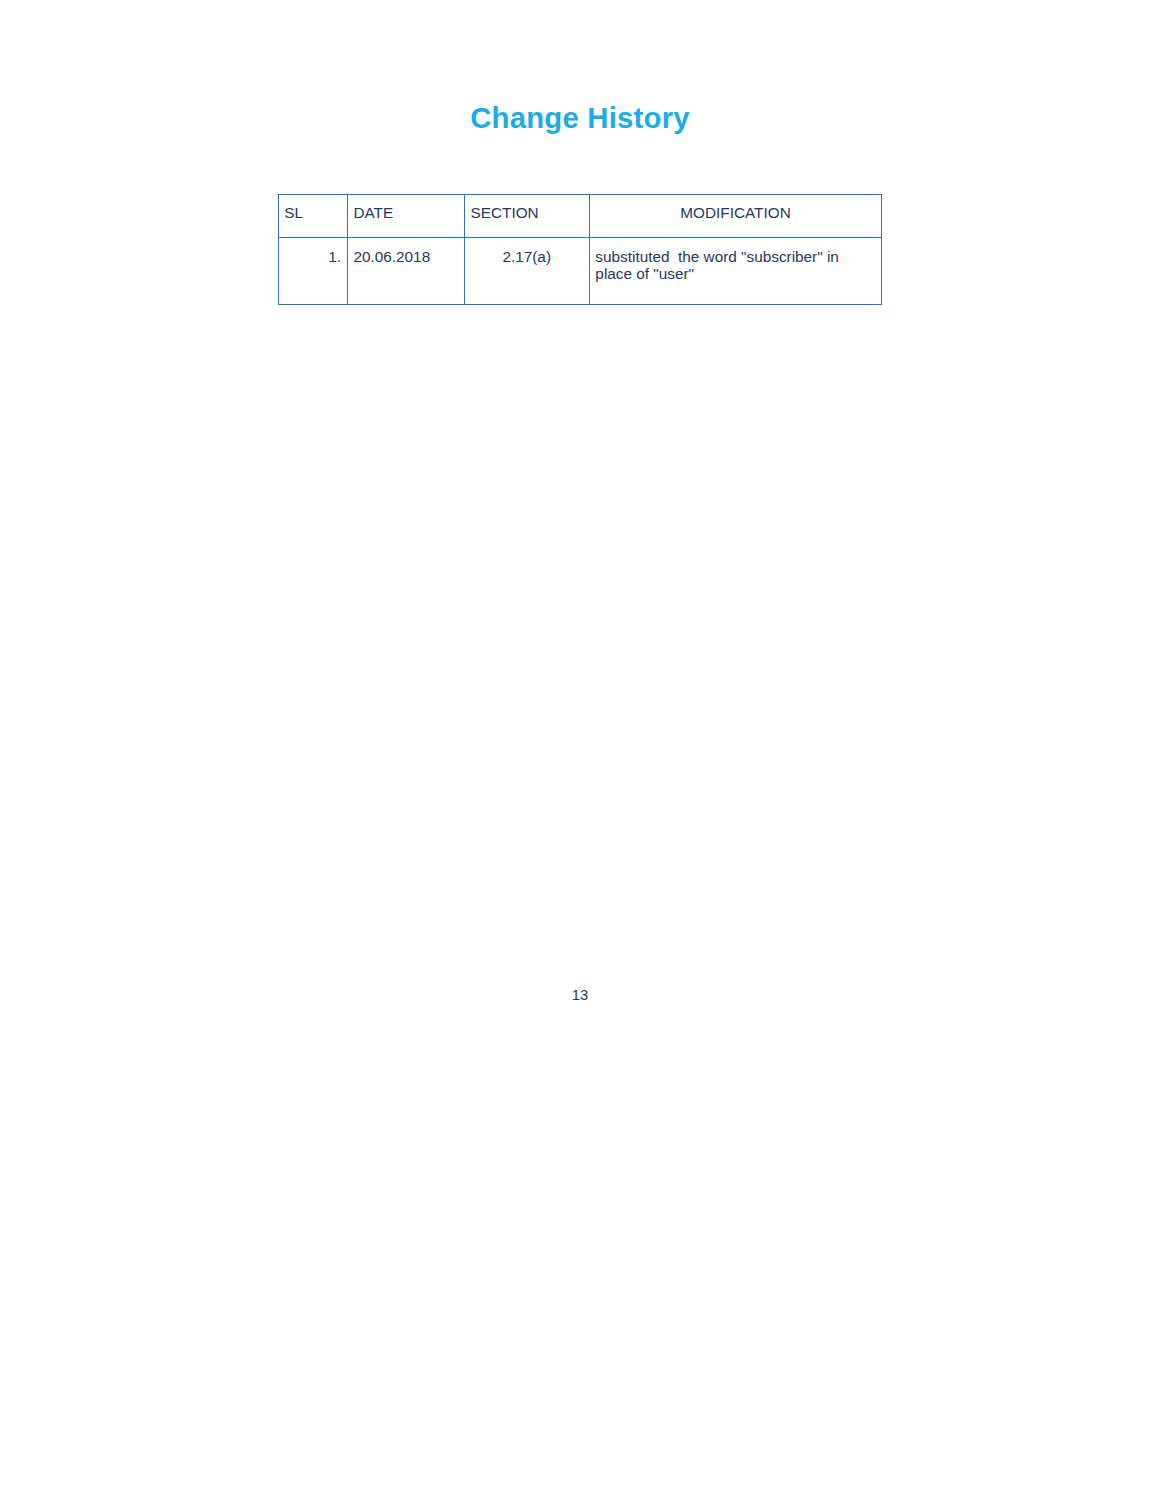Change History
| SL | DATE | SECTION | MODIFICATION |
| 1. | 20.06.2018 | 2.17(a) | substituted the word "subscriber" in place of "user" |
13